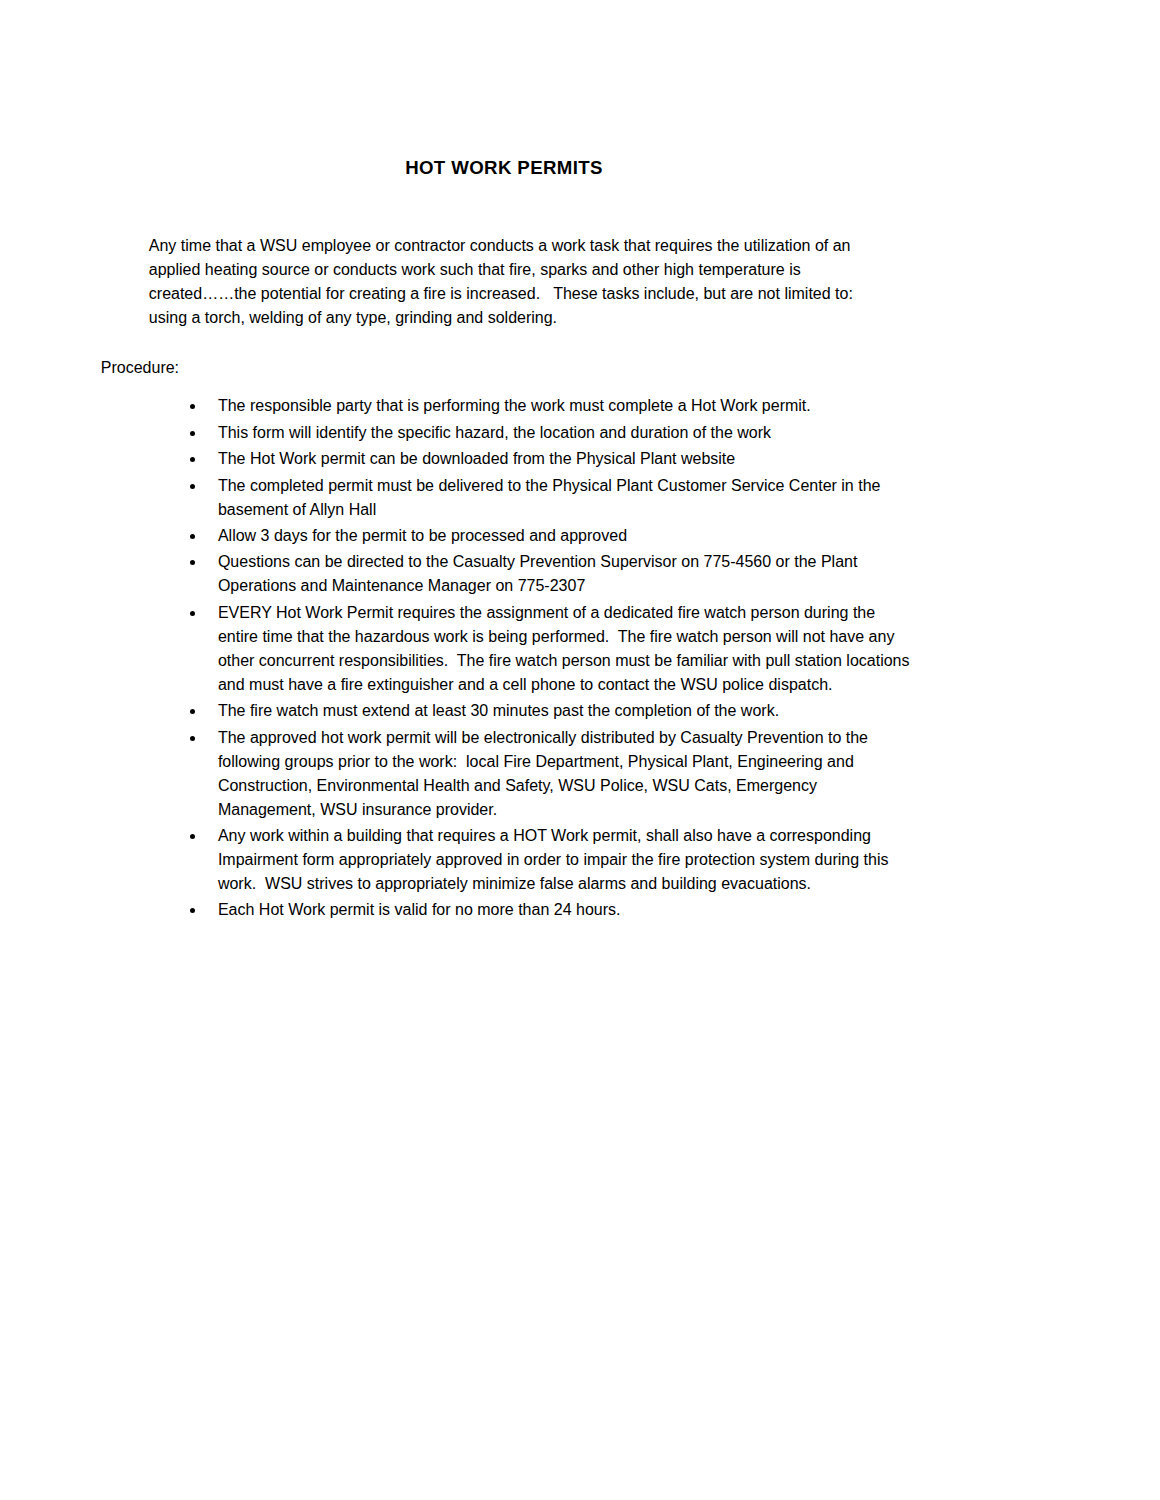HOT WORK PERMITS
Any time that a WSU employee or contractor conducts a work task that requires the utilization of an applied heating source or conducts work such that fire, sparks and other high temperature is created……the potential for creating a fire is increased. These tasks include, but are not limited to: using a torch, welding of any type, grinding and soldering.
Procedure:
The responsible party that is performing the work must complete a Hot Work permit.
This form will identify the specific hazard, the location and duration of the work
The Hot Work permit can be downloaded from the Physical Plant website
The completed permit must be delivered to the Physical Plant Customer Service Center in the basement of Allyn Hall
Allow 3 days for the permit to be processed and approved
Questions can be directed to the Casualty Prevention Supervisor on 775-4560 or the Plant Operations and Maintenance Manager on 775-2307
EVERY Hot Work Permit requires the assignment of a dedicated fire watch person during the entire time that the hazardous work is being performed. The fire watch person will not have any other concurrent responsibilities. The fire watch person must be familiar with pull station locations and must have a fire extinguisher and a cell phone to contact the WSU police dispatch.
The fire watch must extend at least 30 minutes past the completion of the work.
The approved hot work permit will be electronically distributed by Casualty Prevention to the following groups prior to the work: local Fire Department, Physical Plant, Engineering and Construction, Environmental Health and Safety, WSU Police, WSU Cats, Emergency Management, WSU insurance provider.
Any work within a building that requires a HOT Work permit, shall also have a corresponding Impairment form appropriately approved in order to impair the fire protection system during this work. WSU strives to appropriately minimize false alarms and building evacuations.
Each Hot Work permit is valid for no more than 24 hours.